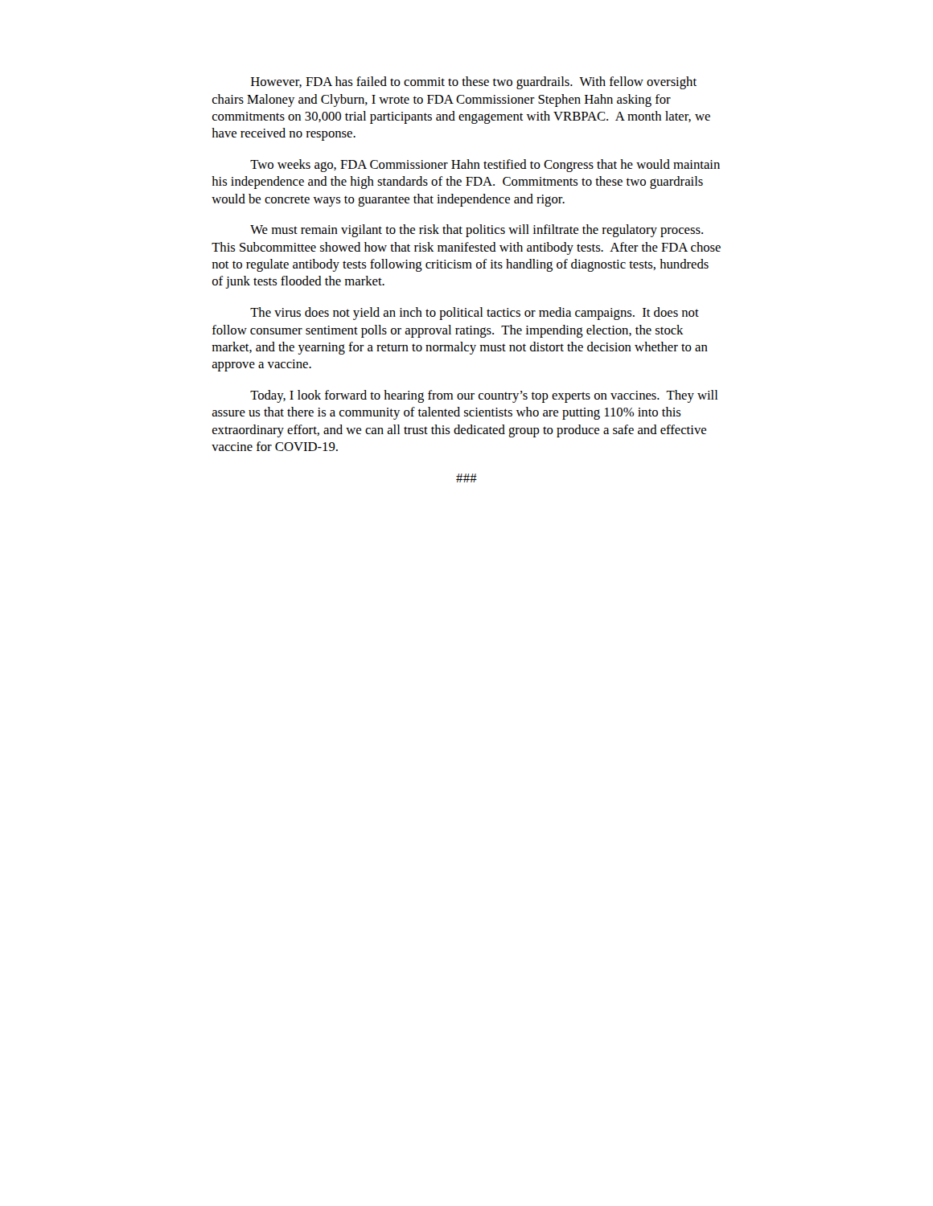However, FDA has failed to commit to these two guardrails. With fellow oversight chairs Maloney and Clyburn, I wrote to FDA Commissioner Stephen Hahn asking for commitments on 30,000 trial participants and engagement with VRBPAC. A month later, we have received no response.
Two weeks ago, FDA Commissioner Hahn testified to Congress that he would maintain his independence and the high standards of the FDA. Commitments to these two guardrails would be concrete ways to guarantee that independence and rigor.
We must remain vigilant to the risk that politics will infiltrate the regulatory process. This Subcommittee showed how that risk manifested with antibody tests. After the FDA chose not to regulate antibody tests following criticism of its handling of diagnostic tests, hundreds of junk tests flooded the market.
The virus does not yield an inch to political tactics or media campaigns. It does not follow consumer sentiment polls or approval ratings. The impending election, the stock market, and the yearning for a return to normalcy must not distort the decision whether to an approve a vaccine.
Today, I look forward to hearing from our country’s top experts on vaccines. They will assure us that there is a community of talented scientists who are putting 110% into this extraordinary effort, and we can all trust this dedicated group to produce a safe and effective vaccine for COVID-19.
###